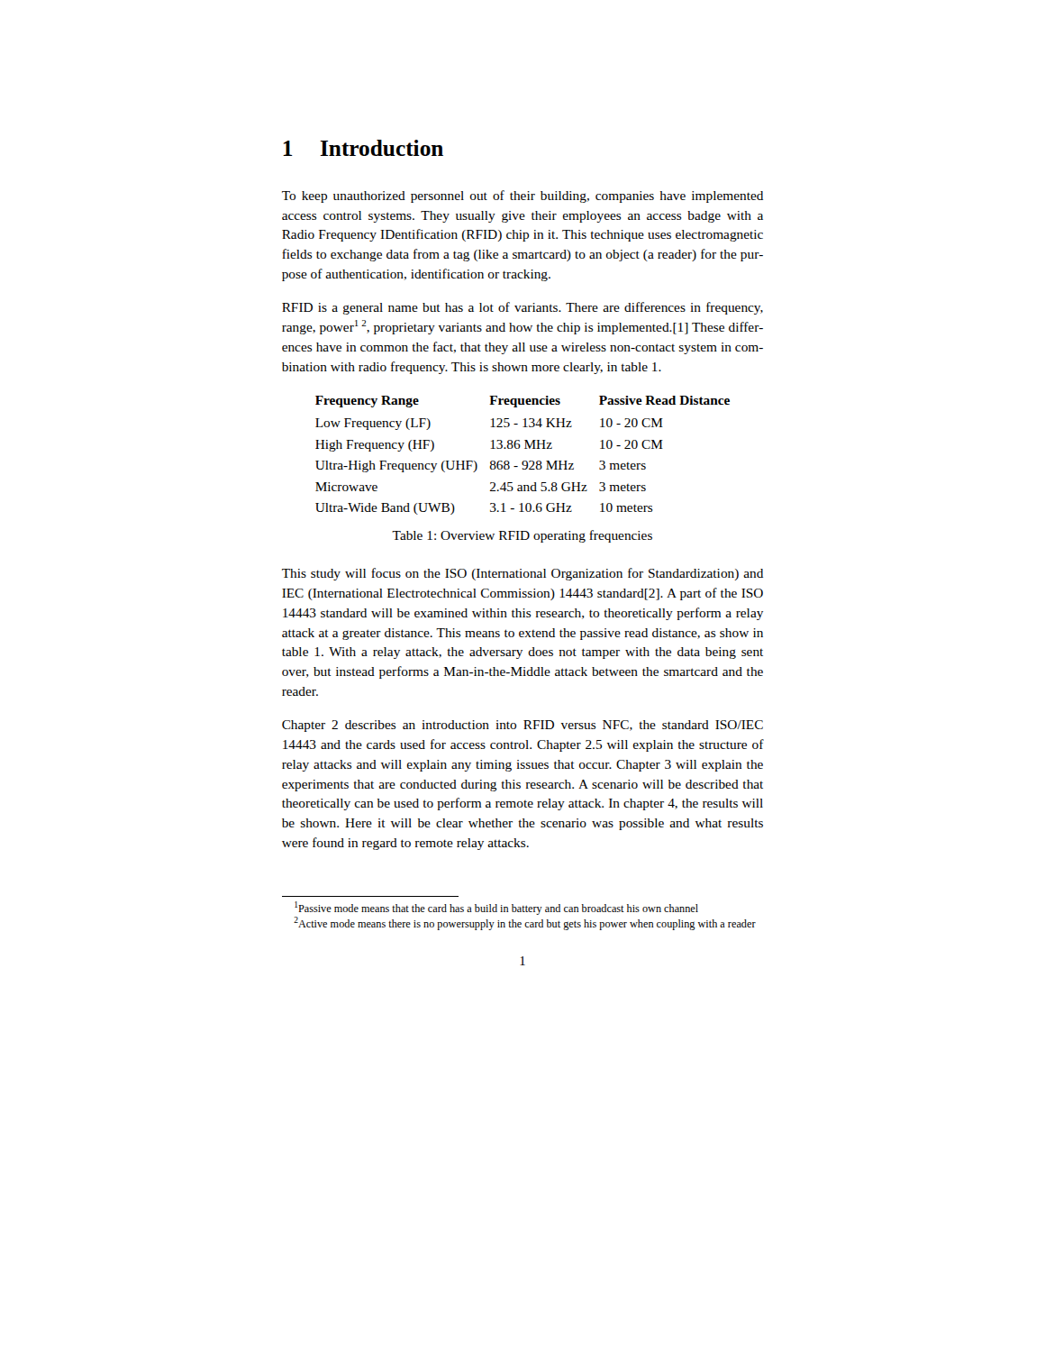1 Introduction
To keep unauthorized personnel out of their building, companies have implemented access control systems. They usually give their employees an access badge with a Radio Frequency IDentification (RFID) chip in it. This technique uses electromagnetic fields to exchange data from a tag (like a smartcard) to an object (a reader) for the purpose of authentication, identification or tracking.
RFID is a general name but has a lot of variants. There are differences in frequency, range, power1 2, proprietary variants and how the chip is implemented.[1] These differences have in common the fact, that they all use a wireless non-contact system in combination with radio frequency. This is shown more clearly, in table 1.
| Frequency Range | Frequencies | Passive Read Distance |
| --- | --- | --- |
| Low Frequency (LF) | 125 - 134 KHz | 10 - 20 CM |
| High Frequency (HF) | 13.86 MHz | 10 - 20 CM |
| Ultra-High Frequency (UHF) | 868 - 928 MHz | 3 meters |
| Microwave | 2.45 and 5.8 GHz | 3 meters |
| Ultra-Wide Band (UWB) | 3.1 - 10.6 GHz | 10 meters |
Table 1: Overview RFID operating frequencies
This study will focus on the ISO (International Organization for Standardization) and IEC (International Electrotechnical Commission) 14443 standard[2]. A part of the ISO 14443 standard will be examined within this research, to theoretically perform a relay attack at a greater distance. This means to extend the passive read distance, as show in table 1. With a relay attack, the adversary does not tamper with the data being sent over, but instead performs a Man-in-the-Middle attack between the smartcard and the reader.
Chapter 2 describes an introduction into RFID versus NFC, the standard ISO/IEC 14443 and the cards used for access control. Chapter 2.5 will explain the structure of relay attacks and will explain any timing issues that occur. Chapter 3 will explain the experiments that are conducted during this research. A scenario will be described that theoretically can be used to perform a remote relay attack. In chapter 4, the results will be shown. Here it will be clear whether the scenario was possible and what results were found in regard to remote relay attacks.
1Passive mode means that the card has a build in battery and can broadcast his own channel
2Active mode means there is no powersupply in the card but gets his power when coupling with a reader
1